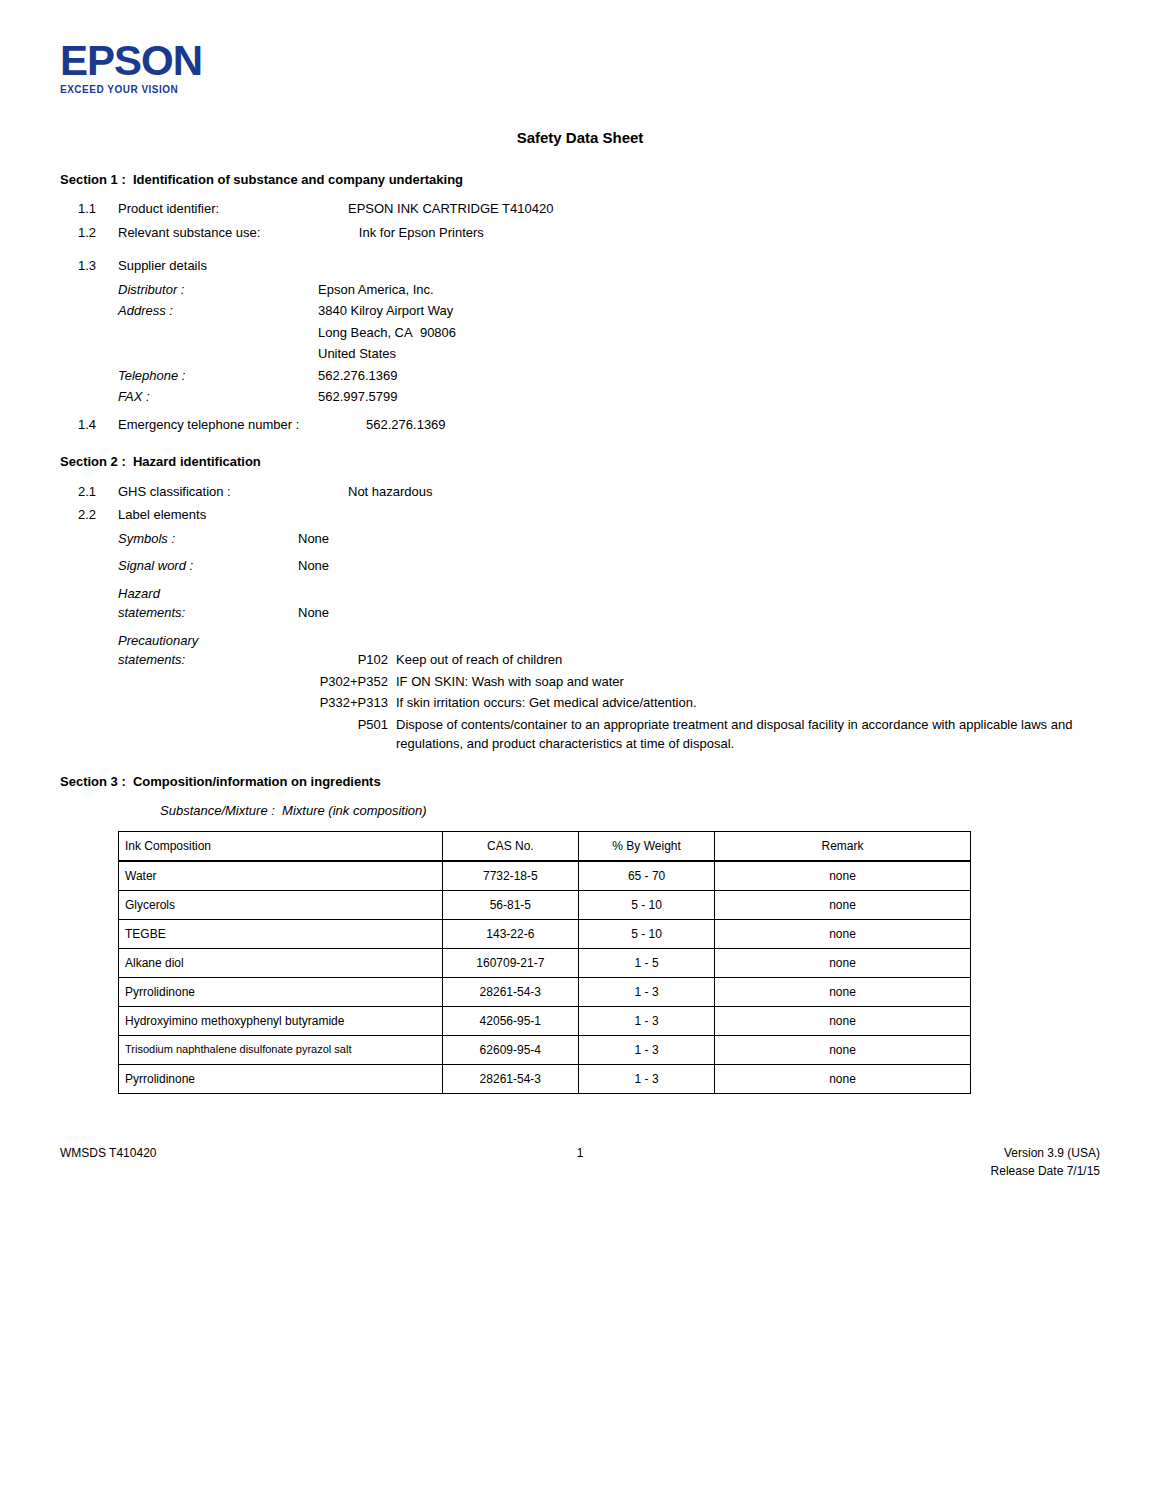EPSON EXCEED YOUR VISION
Safety Data Sheet
Section 1 : Identification of substance and company undertaking
1.1
Product identifier:
EPSON INK CARTRIDGE T410420
1.2
Relevant substance use:
Ink for Epson Printers
1.3
Supplier details
Distributor :
Epson America, Inc.
Address :
3840 Kilroy Airport Way
Long Beach, CA 90806
United States
Telephone :
562.276.1369
FAX :
562.997.5799
1.4
Emergency telephone number :
562.276.1369
Section 2 : Hazard identification
2.1
GHS classification :
Not hazardous
2.2
Label elements
Symbols :
None
Signal word :
None
Hazard
statements:
None
Precautionary
statements:
P102
Keep out of reach of children
P302+P352
IF ON SKIN: Wash with soap and water
P332+P313
If skin irritation occurs: Get medical advice/attention.
P501
Dispose of contents/container to an appropriate treatment and disposal facility in accordance with applicable laws and regulations, and product characteristics at time of disposal.
Section 3 : Composition/information on ingredients
Substance/Mixture : Mixture (ink composition)
| Ink Composition | CAS No. | % By Weight | Remark |
| --- | --- | --- | --- |
| Water | 7732-18-5 | 65 - 70 | none |
| Glycerols | 56-81-5 | 5 - 10 | none |
| TEGBE | 143-22-6 | 5 - 10 | none |
| Alkane diol | 160709-21-7 | 1 - 5 | none |
| Pyrrolidinone | 28261-54-3 | 1 - 3 | none |
| Hydroxyimino methoxyphenyl butyramide | 42056-95-1 | 1 - 3 | none |
| Trisodium naphthalene disulfonate pyrazol salt | 62609-95-4 | 1 - 3 | none |
| Pyrrolidinone | 28261-54-3 | 1 - 3 | none |
WMSDS T410420
1
Version 3.9 (USA)
Release Date 7/1/15